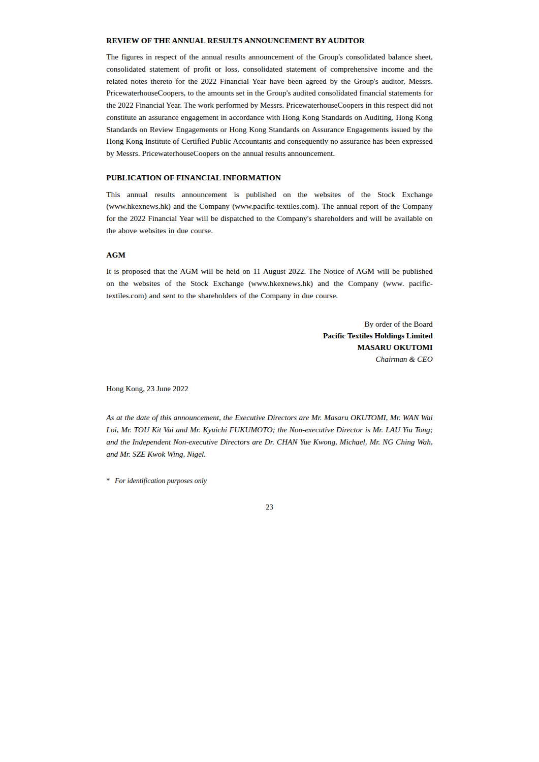REVIEW OF THE ANNUAL RESULTS ANNOUNCEMENT BY AUDITOR
The figures in respect of the annual results announcement of the Group's consolidated balance sheet, consolidated statement of profit or loss, consolidated statement of comprehensive income and the related notes thereto for the 2022 Financial Year have been agreed by the Group's auditor, Messrs. PricewaterhouseCoopers, to the amounts set in the Group's audited consolidated financial statements for the 2022 Financial Year. The work performed by Messrs. PricewaterhouseCoopers in this respect did not constitute an assurance engagement in accordance with Hong Kong Standards on Auditing, Hong Kong Standards on Review Engagements or Hong Kong Standards on Assurance Engagements issued by the Hong Kong Institute of Certified Public Accountants and consequently no assurance has been expressed by Messrs. PricewaterhouseCoopers on the annual results announcement.
PUBLICATION OF FINANCIAL INFORMATION
This annual results announcement is published on the websites of the Stock Exchange (www.hkexnews.hk) and the Company (www.pacific-textiles.com). The annual report of the Company for the 2022 Financial Year will be dispatched to the Company's shareholders and will be available on the above websites in due course.
AGM
It is proposed that the AGM will be held on 11 August 2022. The Notice of AGM will be published on the websites of the Stock Exchange (www.hkexnews.hk) and the Company (www. pacific-textiles.com) and sent to the shareholders of the Company in due course.
By order of the Board Pacific Textiles Holdings Limited MASARU OKUTOMI Chairman & CEO
Hong Kong, 23 June 2022
As at the date of this announcement, the Executive Directors are Mr. Masaru OKUTOMI, Mr. WAN Wai Loi, Mr. TOU Kit Vai and Mr. Kyuichi FUKUMOTO; the Non-executive Director is Mr. LAU Yiu Tong; and the Independent Non-executive Directors are Dr. CHAN Yue Kwong, Michael, Mr. NG Ching Wah, and Mr. SZE Kwok Wing, Nigel.
*For identification purposes only
23